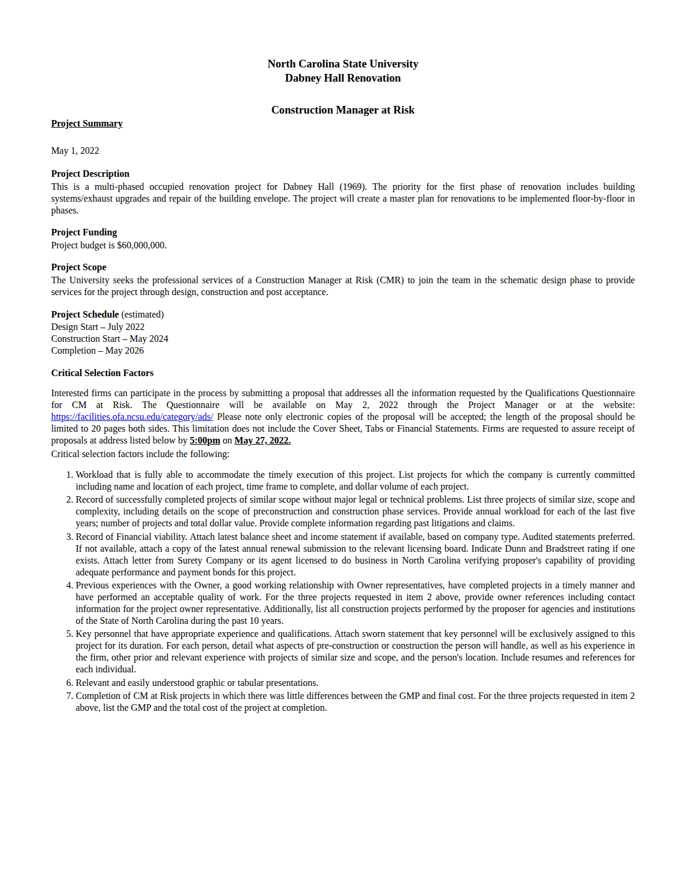North Carolina State University
Dabney Hall Renovation
Construction Manager at Risk
Project Summary
May 1, 2022
Project Description
This is a multi-phased occupied renovation project for Dabney Hall (1969). The priority for the first phase of renovation includes building systems/exhaust upgrades and repair of the building envelope. The project will create a master plan for renovations to be implemented floor-by-floor in phases.
Project Funding
Project budget is $60,000,000.
Project Scope
The University seeks the professional services of a Construction Manager at Risk (CMR) to join the team in the schematic design phase to provide services for the project through design, construction and post acceptance.
Project Schedule (estimated)
Design Start – July 2022
Construction Start – May 2024
Completion – May 2026
Critical Selection Factors
Interested firms can participate in the process by submitting a proposal that addresses all the information requested by the Qualifications Questionnaire for CM at Risk. The Questionnaire will be available on May 2, 2022 through the Project Manager or at the website: https://facilities.ofa.ncsu.edu/category/ads/ Please note only electronic copies of the proposal will be accepted; the length of the proposal should be limited to 20 pages both sides. This limitation does not include the Cover Sheet, Tabs or Financial Statements. Firms are requested to assure receipt of proposals at address listed below by 5:00pm on May 27, 2022.
Critical selection factors include the following:
Workload that is fully able to accommodate the timely execution of this project. List projects for which the company is currently committed including name and location of each project, time frame to complete, and dollar volume of each project.
Record of successfully completed projects of similar scope without major legal or technical problems. List three projects of similar size, scope and complexity, including details on the scope of preconstruction and construction phase services. Provide annual workload for each of the last five years; number of projects and total dollar value. Provide complete information regarding past litigations and claims.
Record of Financial viability. Attach latest balance sheet and income statement if available, based on company type. Audited statements preferred. If not available, attach a copy of the latest annual renewal submission to the relevant licensing board. Indicate Dunn and Bradstreet rating if one exists. Attach letter from Surety Company or its agent licensed to do business in North Carolina verifying proposer's capability of providing adequate performance and payment bonds for this project.
Previous experiences with the Owner, a good working relationship with Owner representatives, have completed projects in a timely manner and have performed an acceptable quality of work. For the three projects requested in item 2 above, provide owner references including contact information for the project owner representative. Additionally, list all construction projects performed by the proposer for agencies and institutions of the State of North Carolina during the past 10 years.
Key personnel that have appropriate experience and qualifications. Attach sworn statement that key personnel will be exclusively assigned to this project for its duration. For each person, detail what aspects of pre-construction or construction the person will handle, as well as his experience in the firm, other prior and relevant experience with projects of similar size and scope, and the person's location. Include resumes and references for each individual.
Relevant and easily understood graphic or tabular presentations.
Completion of CM at Risk projects in which there was little differences between the GMP and final cost. For the three projects requested in item 2 above, list the GMP and the total cost of the project at completion.